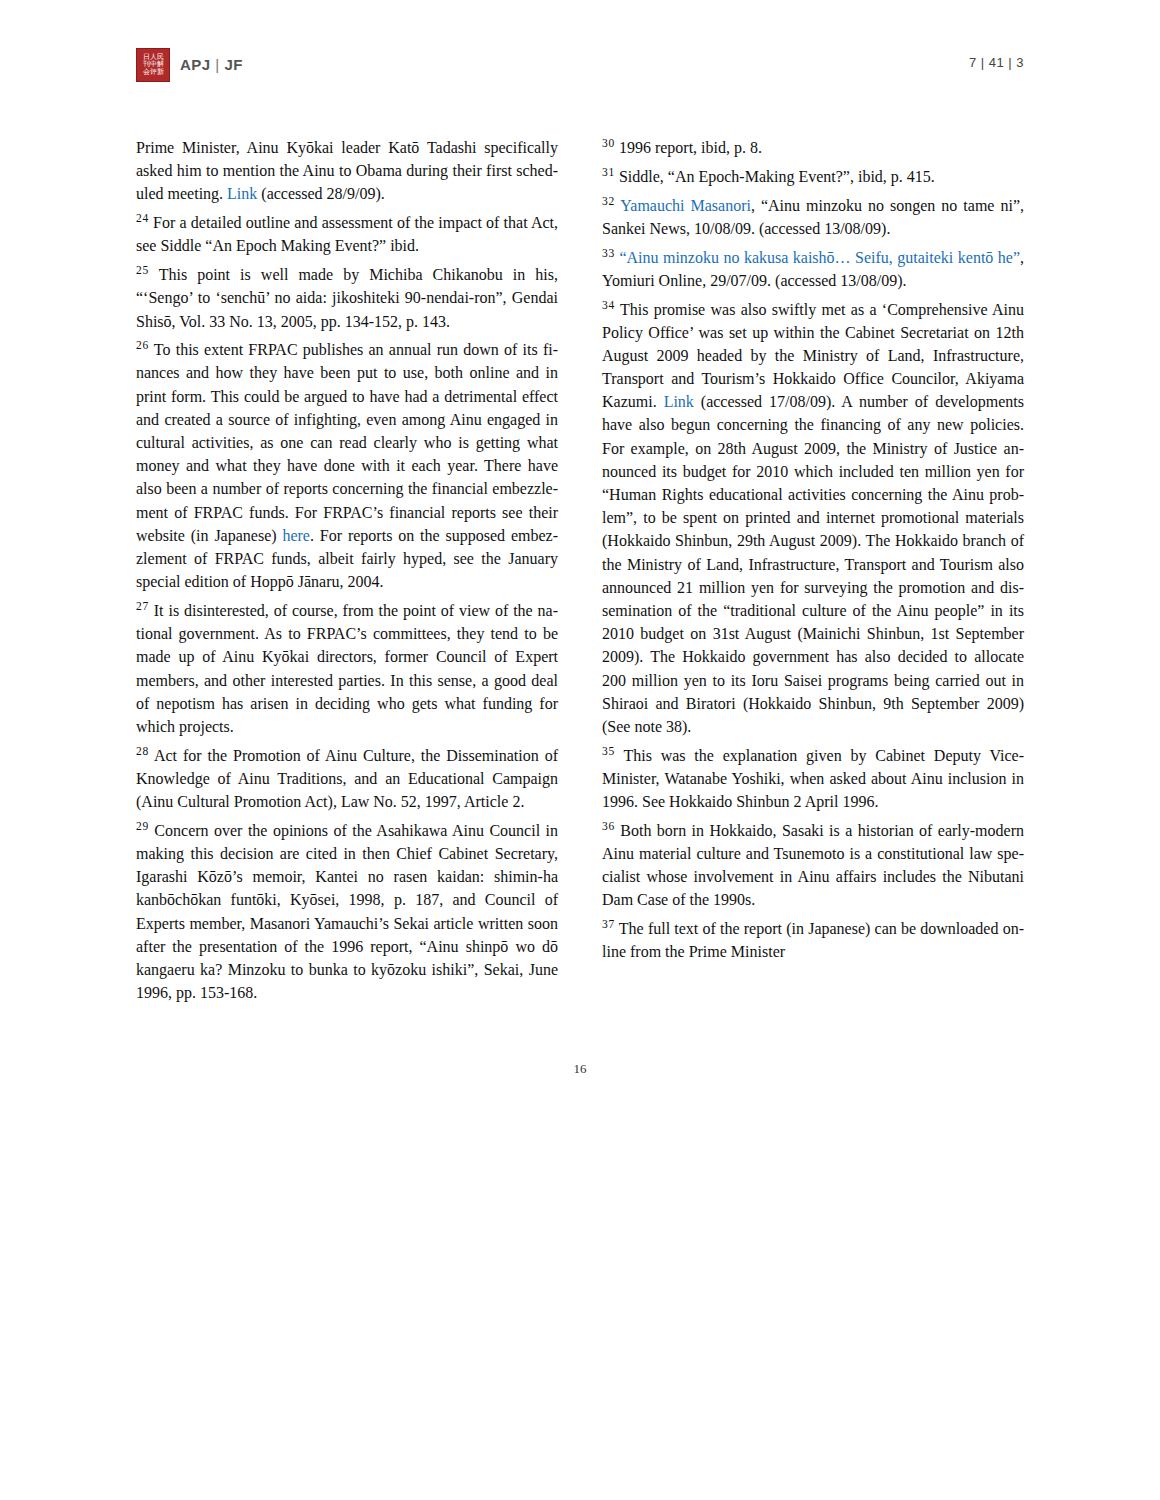日人民
刊中解
会评新
APJ | JF
7 | 41 | 3
Prime Minister, Ainu Kyōkai leader Katō Tadashi specifically asked him to mention the Ainu to Obama during their first scheduled meeting. Link (accessed 28/9/09).
24 For a detailed outline and assessment of the impact of that Act, see Siddle “An Epoch Making Event?” ibid.
25 This point is well made by Michiba Chikanobu in his, “‘Sengo’ to ‘senchū’ no aida: jikoshiteki 90-nendai-ron”, Gendai Shisō, Vol. 33 No. 13, 2005, pp. 134-152, p. 143.
26 To this extent FRPAC publishes an annual run down of its finances and how they have been put to use, both online and in print form. This could be argued to have had a detrimental effect and created a source of infighting, even among Ainu engaged in cultural activities, as one can read clearly who is getting what money and what they have done with it each year. There have also been a number of reports concerning the financial embezzlement of FRPAC funds. For FRPAC’s financial reports see their website (in Japanese) here. For reports on the supposed embezzlement of FRPAC funds, albeit fairly hyped, see the January special edition of Hoppō Jānaru, 2004.
27 It is disinterested, of course, from the point of view of the national government. As to FRPAC’s committees, they tend to be made up of Ainu Kyōkai directors, former Council of Expert members, and other interested parties. In this sense, a good deal of nepotism has arisen in deciding who gets what funding for which projects.
28 Act for the Promotion of Ainu Culture, the Dissemination of Knowledge of Ainu Traditions, and an Educational Campaign (Ainu Cultural Promotion Act), Law No. 52, 1997, Article 2.
29 Concern over the opinions of the Asahikawa Ainu Council in making this decision are cited in then Chief Cabinet Secretary, Igarashi Kōzō’s memoir, Kantei no rasen kaidan: shimin-ha kanbōchōkan funtōki, Kyōsei, 1998, p. 187, and Council of Experts member, Masanori Yamauchi’s Sekai article written soon after the presentation of the 1996 report, “Ainu shinpō wo dō kangaeru ka? Minzoku to bunka to kyōzoku ishiki”, Sekai, June 1996, pp. 153-168.
30 1996 report, ibid, p. 8.
31 Siddle, “An Epoch-Making Event?”, ibid, p. 415.
32 Yamauchi Masanori, “Ainu minzoku no songen no tame ni”, Sankei News, 10/08/09. (accessed 13/08/09).
33 “Ainu minzoku no kakusa kaishō… Seifu, gutaiteki kentō he”, Yomiuri Online, 29/07/09. (accessed 13/08/09).
34 This promise was also swiftly met as a ‘Comprehensive Ainu Policy Office’ was set up within the Cabinet Secretariat on 12th August 2009 headed by the Ministry of Land, Infrastructure, Transport and Tourism’s Hokkaido Office Councilor, Akiyama Kazumi. Link (accessed 17/08/09). A number of developments have also begun concerning the financing of any new policies. For example, on 28th August 2009, the Ministry of Justice announced its budget for 2010 which included ten million yen for “Human Rights educational activities concerning the Ainu problem”, to be spent on printed and internet promotional materials (Hokkaido Shinbun, 29th August 2009). The Hokkaido branch of the Ministry of Land, Infrastructure, Transport and Tourism also announced 21 million yen for surveying the promotion and dissemination of the “traditional culture of the Ainu people” in its 2010 budget on 31st August (Mainichi Shinbun, 1st September 2009). The Hokkaido government has also decided to allocate 200 million yen to its Ioru Saisei programs being carried out in Shiraoi and Biratori (Hokkaido Shinbun, 9th September 2009) (See note 38).
35 This was the explanation given by Cabinet Deputy Vice-Minister, Watanabe Yoshiki, when asked about Ainu inclusion in 1996. See Hokkaido Shinbun 2 April 1996.
36 Both born in Hokkaido, Sasaki is a historian of early-modern Ainu material culture and Tsunemoto is a constitutional law specialist whose involvement in Ainu affairs includes the Nibutani Dam Case of the 1990s.
37 The full text of the report (in Japanese) can be downloaded online from the Prime Minister
16